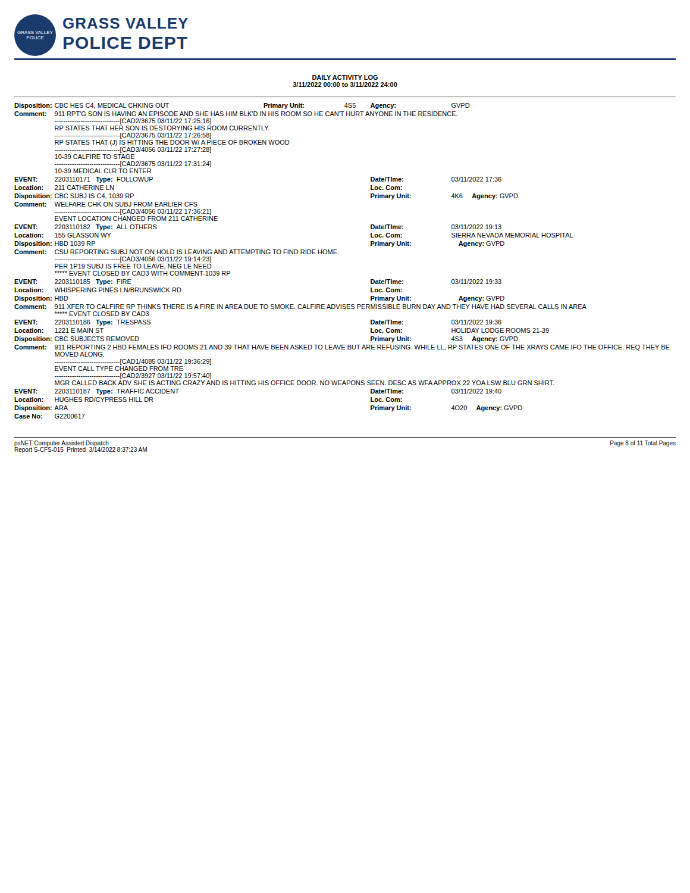GRASS VALLEY POLICE
GRASS VALLEY
POLICE DEPT
DAILY ACTIVITY LOG
3/11/2022 00:00 to 3/11/2022 24:00
| Disposition: | CBC HES C4, MEDICAL CHKING OUT | Primary Unit: | 4S5 | Agency: | GVPD |
| Comment: | 911 RPT'G SON IS HAVING AN EPISODE AND SHE HAS HIM BLK'D IN HIS ROOM SO HE CAN'T HURT ANYONE IN THE RESIDENCE. ------------------------------[CAD2/3675 03/11/22 17:25:16] RP STATES THAT HER SON IS DESTORYING HIS ROOM CURRENTLY. ------------------------------[CAD2/3675 03/11/22 17:26:58] RP STATES THAT (J) IS HITTING THE DOOR W/ A PIECE OF BROKEN WOOD ------------------------------[CAD3/4056 03/11/22 17:27:28] 10-39 CALFIRE TO STAGE ------------------------------[CAD2/3675 03/11/22 17:31:24] 10-39 MEDICAL CLR TO ENTER |
| EVENT: | 2203110171 Type: FOLLOWUP | Date/TIme: | 03/11/2022 17:36 |
| Location: | 211 CATHERINE LN | Loc. Com: | |
| Disposition: | CBC SUBJ IS C4, 1039 RP | Primary Unit: | 4K6 Agency: GVPD |
| Comment: | WELFARE CHK ON SUBJ FROM EARLIER CFS ------------------------------[CAD3/4056 03/11/22 17:36:21] EVENT LOCATION CHANGED FROM 211 CATHERINE |
| EVENT: | 2203110182 Type: ALL OTHERS | Date/TIme: | 03/11/2022 19:13 |
| Location: | 155 GLASSON WY | Loc. Com: | SIERRA NEVADA MEMORIAL HOSPITAL |
| Disposition: | HBD 1039 RP | Primary Unit: | Agency: GVPD |
| Comment: | CSU REPORTING SUBJ NOT ON HOLD IS LEAVING AND ATTEMPTING TO FIND RIDE HOME. ------------------------------[CAD3/4056 03/11/22 19:14:23] PER 1P19 SUBJ IS FREE TO LEAVE, NEG LE NEED ***** EVENT CLOSED BY CAD3 WITH COMMENT-1039 RP |
| EVENT: | 2203110185 Type: FIRE | Date/TIme: | 03/11/2022 19:33 |
| Location: | WHISPERING PINES LN/BRUNSWICK RD | Loc. Com: | |
| Disposition: | HBD | Primary Unit: | Agency: GVPD |
| Comment: | 911 XFER TO CALFIRE RP THINKS THERE IS A FIRE IN AREA DUE TO SMOKE. CALFIRE ADVISES PERMISSIBLE BURN DAY AND THEY HAVE HAD SEVERAL CALLS IN AREA ***** EVENT CLOSED BY CAD3 |
| EVENT: | 2203110186 Type: TRESPASS | Date/TIme: | 03/11/2022 19:36 |
| Location: | 1221 E MAIN ST | Loc. Com: | HOLIDAY LODGE ROOMS 21-39 |
| Disposition: | CBC SUBJECTS REMOVED | Primary Unit: | 4S3 Agency: GVPD |
| Comment: | 911 REPORTING 2 HBD FEMALES IFO ROOMS 21 AND 39 THAT HAVE BEEN ASKED TO LEAVE BUT ARE REFUSING. WHILE LL, RP STATES ONE OF THE XRAYS CAME IFO THE OFFICE. REQ THEY BE MOVED ALONG. ------------------------------[CAD1/4085 03/11/22 19:36:29] EVENT CALL TYPE CHANGED FROM TRE ------------------------------[CAD2/3927 03/11/22 19:57:40] MGR CALLED BACK ADV SHE IS ACTING CRAZY AND IS HITTING HIS OFFICE DOOR. NO WEAPONS SEEN. DESC AS WFA APPROX 22 YOA LSW BLU GRN SHIRT. |
| EVENT: | 2203110187 Type: TRAFFIC ACCIDENT | Date/TIme: | 03/11/2022 19:40 |
| Location: | HUGHES RD/CYPRESS HILL DR | Loc. Com: | |
| Disposition: | ARA | Primary Unit: | 4O20 Agency: GVPD |
| Case No: | G2200617 |
psNET Computer Assisted Dispatch
Report S-CFS-015 Printed 3/14/2022 8:37:23 AM
Page 8 of 11 Total Pages